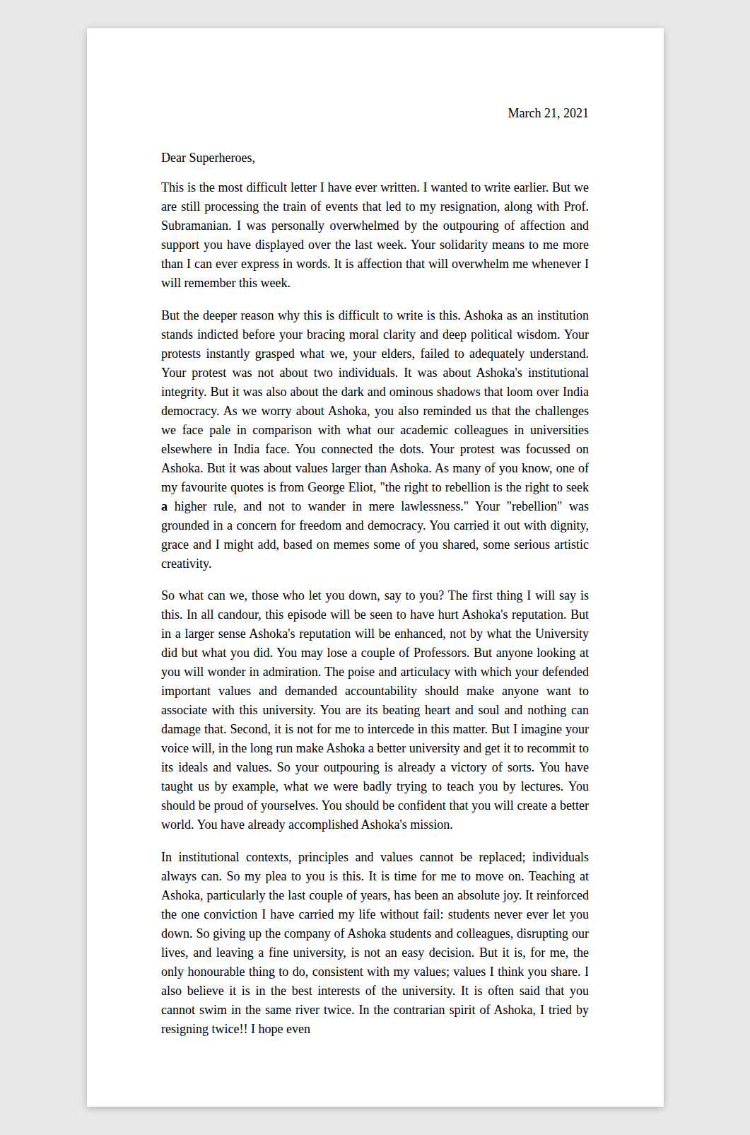March 21, 2021
Dear Superheroes,
This is the most difficult letter I have ever written. I wanted to write earlier. But we are still processing the train of events that led to my resignation, along with Prof. Subramanian. I was personally overwhelmed by the outpouring of affection and support you have displayed over the last week. Your solidarity means to me more than I can ever express in words. It is affection that will overwhelm me whenever I will remember this week.
But the deeper reason why this is difficult to write is this. Ashoka as an institution stands indicted before your bracing moral clarity and deep political wisdom. Your protests instantly grasped what we, your elders, failed to adequately understand. Your protest was not about two individuals. It was about Ashoka's institutional integrity. But it was also about the dark and ominous shadows that loom over India democracy. As we worry about Ashoka, you also reminded us that the challenges we face pale in comparison with what our academic colleagues in universities elsewhere in India face. You connected the dots. Your protest was focussed on Ashoka. But it was about values larger than Ashoka. As many of you know, one of my favourite quotes is from George Eliot, "the right to rebellion is the right to seek a higher rule, and not to wander in mere lawlessness." Your "rebellion" was grounded in a concern for freedom and democracy. You carried it out with dignity, grace and I might add, based on memes some of you shared, some serious artistic creativity.
So what can we, those who let you down, say to you? The first thing I will say is this. In all candour, this episode will be seen to have hurt Ashoka's reputation. But in a larger sense Ashoka's reputation will be enhanced, not by what the University did but what you did. You may lose a couple of Professors. But anyone looking at you will wonder in admiration. The poise and articulacy with which your defended important values and demanded accountability should make anyone want to associate with this university. You are its beating heart and soul and nothing can damage that. Second, it is not for me to intercede in this matter. But I imagine your voice will, in the long run make Ashoka a better university and get it to recommit to its ideals and values. So your outpouring is already a victory of sorts. You have taught us by example, what we were badly trying to teach you by lectures. You should be proud of yourselves. You should be confident that you will create a better world. You have already accomplished Ashoka's mission.
In institutional contexts, principles and values cannot be replaced; individuals always can. So my plea to you is this. It is time for me to move on. Teaching at Ashoka, particularly the last couple of years, has been an absolute joy. It reinforced the one conviction I have carried my life without fail: students never ever let you down. So giving up the company of Ashoka students and colleagues, disrupting our lives, and leaving a fine university, is not an easy decision. But it is, for me, the only honourable thing to do, consistent with my values; values I think you share. I also believe it is in the best interests of the university. It is often said that you cannot swim in the same river twice. In the contrarian spirit of Ashoka, I tried by resigning twice!! I hope even